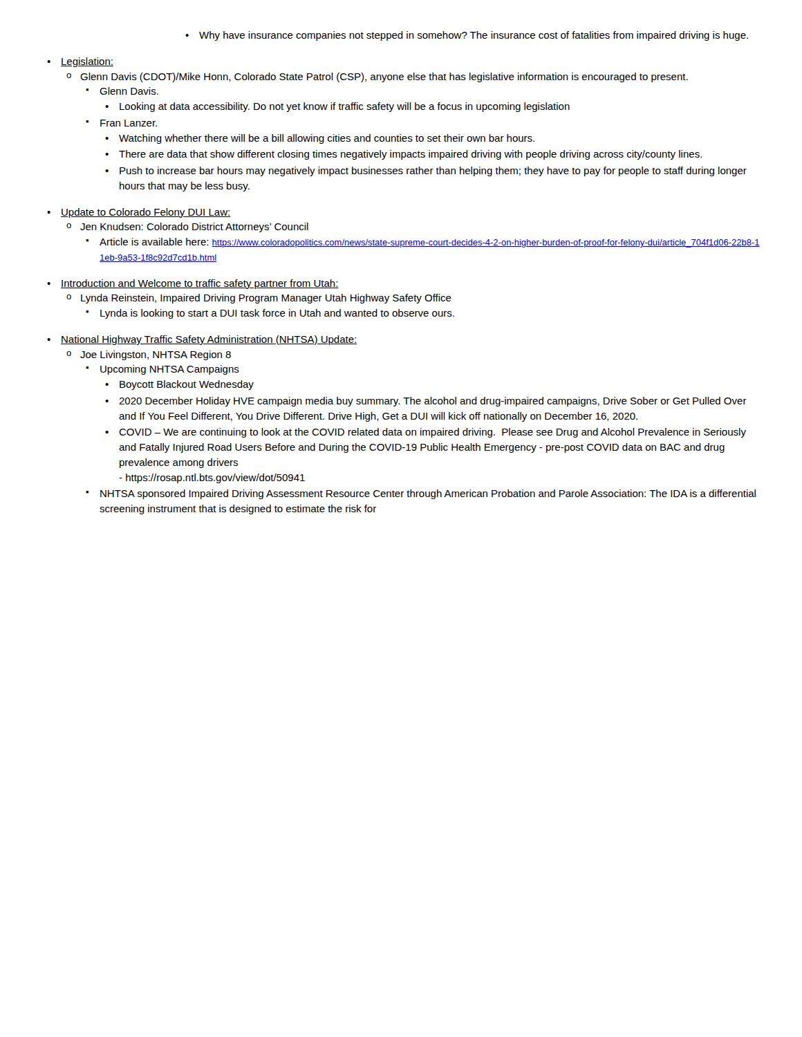Why have insurance companies not stepped in somehow? The insurance cost of fatalities from impaired driving is huge.
Legislation:
Glenn Davis (CDOT)/Mike Honn, Colorado State Patrol (CSP), anyone else that has legislative information is encouraged to present.
Glenn Davis.
Looking at data accessibility. Do not yet know if traffic safety will be a focus in upcoming legislation
Fran Lanzer.
Watching whether there will be a bill allowing cities and counties to set their own bar hours.
There are data that show different closing times negatively impacts impaired driving with people driving across city/county lines.
Push to increase bar hours may negatively impact businesses rather than helping them; they have to pay for people to staff during longer hours that may be less busy.
Update to Colorado Felony DUI Law:
Jen Knudsen: Colorado District Attorneys’ Council
Article is available here: https://www.coloradopolitics.com/news/state-supreme-court-decides-4-2-on-higher-burden-of-proof-for-felony-dui/article_704f1d06-22b8-11eb-9a53-1f8c92d7cd1b.html
Introduction and Welcome to traffic safety partner from Utah:
Lynda Reinstein, Impaired Driving Program Manager Utah Highway Safety Office
Lynda is looking to start a DUI task force in Utah and wanted to observe ours.
National Highway Traffic Safety Administration (NHTSA) Update:
Joe Livingston, NHTSA Region 8
Upcoming NHTSA Campaigns
Boycott Blackout Wednesday
2020 December Holiday HVE campaign media buy summary. The alcohol and drug-impaired campaigns, Drive Sober or Get Pulled Over and If You Feel Different, You Drive Different. Drive High, Get a DUI will kick off nationally on December 16, 2020.
COVID – We are continuing to look at the COVID related data on impaired driving. Please see Drug and Alcohol Prevalence in Seriously and Fatally Injured Road Users Before and During the COVID-19 Public Health Emergency - pre-post COVID data on BAC and drug prevalence among drivers
- https://rosap.ntl.bts.gov/view/dot/50941
NHTSA sponsored Impaired Driving Assessment Resource Center through American Probation and Parole Association: The IDA is a differential screening instrument that is designed to estimate the risk for